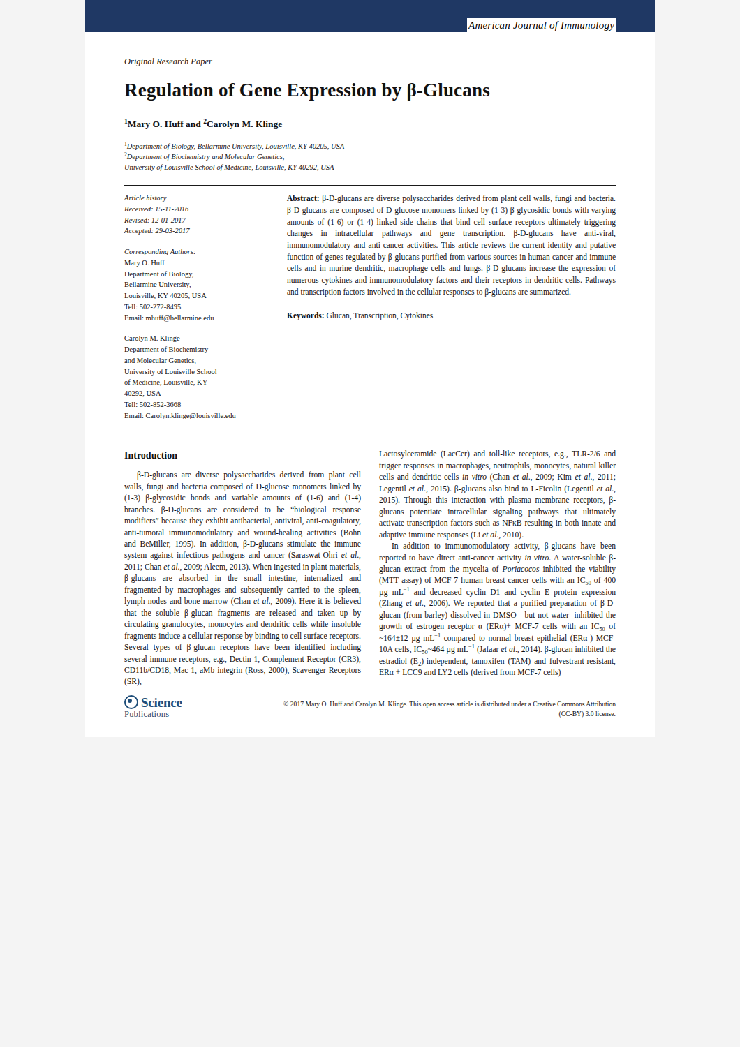American Journal of Immunology
Original Research Paper
Regulation of Gene Expression by β-Glucans
1Mary O. Huff and 2Carolyn M. Klinge
1Department of Biology, Bellarmine University, Louisville, KY 40205, USA
2Department of Biochemistry and Molecular Genetics,
University of Louisville School of Medicine, Louisville, KY 40292, USA
Article history
Received: 15-11-2016
Revised: 12-01-2017
Accepted: 29-03-2017
Corresponding Authors:
Mary O. Huff
Department of Biology,
Bellarmine University,
Louisville, KY 40205, USA
Tell: 502-272-8495
Email: mhuff@bellarmine.edu
Carolyn M. Klinge
Department of Biochemistry
and Molecular Genetics,
University of Louisville School
of Medicine, Louisville, KY
40292, USA
Tell: 502-852-3668
Email: Carolyn.klinge@louisville.edu
Abstract: β-D-glucans are diverse polysaccharides derived from plant cell walls, fungi and bacteria. β-D-glucans are composed of D-glucose monomers linked by (1-3) β-glycosidic bonds with varying amounts of (1-6) or (1-4) linked side chains that bind cell surface receptors ultimately triggering changes in intracellular pathways and gene transcription. β-D-glucans have anti-viral, immunomodulatory and anti-cancer activities. This article reviews the current identity and putative function of genes regulated by β-glucans purified from various sources in human cancer and immune cells and in murine dendritic, macrophage cells and lungs. β-D-glucans increase the expression of numerous cytokines and immunomodulatory factors and their receptors in dendritic cells. Pathways and transcription factors involved in the cellular responses to β-glucans are summarized.
Keywords: Glucan, Transcription, Cytokines
Introduction
β-D-glucans are diverse polysaccharides derived from plant cell walls, fungi and bacteria composed of D-glucose monomers linked by (1-3) β-glycosidic bonds and variable amounts of (1-6) and (1-4) branches. β-D-glucans are considered to be “biological response modifiers” because they exhibit antibacterial, antiviral, anti-coagulatory, anti-tumoral immunomodulatory and wound-healing activities (Bohn and BeMiller, 1995). In addition, β-D-glucans stimulate the immune system against infectious pathogens and cancer (Saraswat-Ohri et al., 2011; Chan et al., 2009; Aleem, 2013). When ingested in plant materials, β-glucans are absorbed in the small intestine, internalized and fragmented by macrophages and subsequently carried to the spleen, lymph nodes and bone marrow (Chan et al., 2009). Here it is believed that the soluble β-glucan fragments are released and taken up by circulating granulocytes, monocytes and dendritic cells while insoluble fragments induce a cellular response by binding to cell surface receptors. Several types of β-glucan receptors have been identified including several immune receptors, e.g., Dectin-1, Complement Receptor (CR3), CD11b/CD18, Mac-1, aMb integrin (Ross, 2000), Scavenger Receptors (SR),
Lactosylceramide (LacCer) and toll-like receptors, e.g., TLR-2/6 and trigger responses in macrophages, neutrophils, monocytes, natural killer cells and dendritic cells in vitro (Chan et al., 2009; Kim et al., 2011; Legentil et al., 2015). β-glucans also bind to L-Ficolin (Legentil et al., 2015). Through this interaction with plasma membrane receptors, β-glucans potentiate intracellular signaling pathways that ultimately activate transcription factors such as NFκB resulting in both innate and adaptive immune responses (Li et al., 2010).
In addition to immunomodulatory activity, β-glucans have been reported to have direct anti-cancer activity in vitro. A water-soluble β-glucan extract from the mycelia of Poriacocos inhibited the viability (MTT assay) of MCF-7 human breast cancer cells with an IC50 of 400 µg mL−1 and decreased cyclin D1 and cyclin E protein expression (Zhang et al., 2006). We reported that a purified preparation of β-D-glucan (from barley) dissolved in DMSO - but not water- inhibited the growth of estrogen receptor α (ERα)+ MCF-7 cells with an IC50 of ~164±12 µg mL−1 compared to normal breast epithelial (ERα-) MCF-10A cells, IC50~464 µg mL−1 (Jafaar et al., 2014). β-glucan inhibited the estradiol (E2)-independent, tamoxifen (TAM) and fulvestrant-resistant, ERα + LCC9 and LY2 cells (derived from MCF-7 cells)
Science
Publications
© 2017 Mary O. Huff and Carolyn M. Klinge. This open access article is distributed under a Creative Commons Attribution
(CC-BY) 3.0 license.